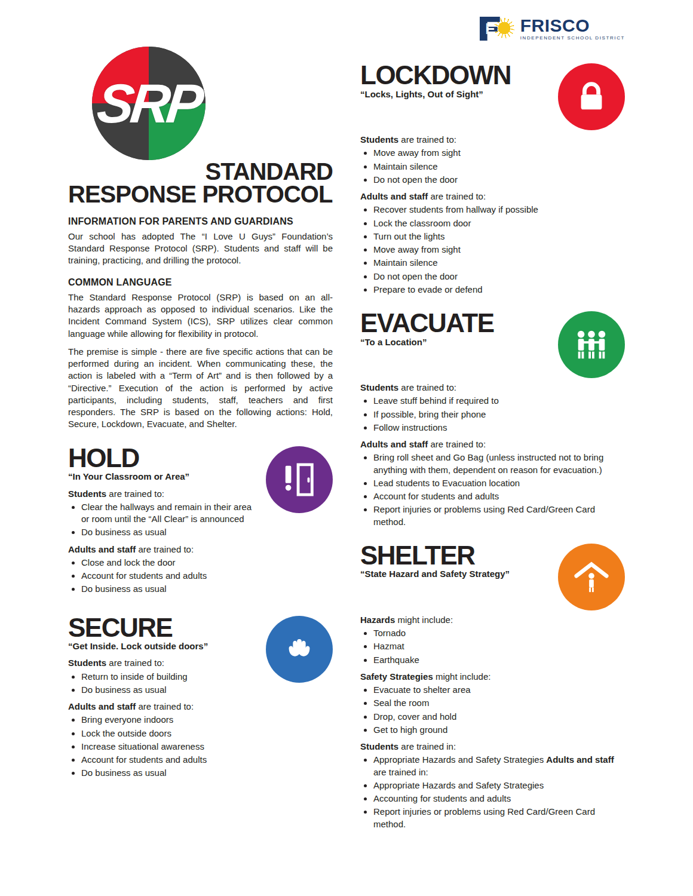F
FRISCO
Independent School District
SRP®
STANDARD RESPONSE PROTOCOL
Information for Parents and Guardians
Our school has adopted The “I Love U Guys” Foundation’s Standard Response Protocol (SRP). Students and staff will be training, practicing, and drilling the protocol.
Common Language
The Standard Response Protocol (SRP) is based on an all-hazards approach as opposed to individual scenarios. Like the Incident Command System (ICS), SRP utilizes clear common language while allowing for flexibility in protocol.
The premise is simple - there are five specific actions that can be performed during an incident. When communicating these, the action is labeled with a “Term of Art” and is then followed by a “Directive.” Execution of the action is performed by active participants, including students, staff, teachers and first responders. The SRP is based on the following actions: Hold, Secure, Lockdown, Evacuate, and Shelter.
HOLD
“In Your Classroom or Area”
Students are trained to:
Clear the hallways and remain in their area or room until the “All Clear” is announced
Do business as usual
Adults and staff are trained to:
Close and lock the door
Account for students and adults
Do business as usual
SECURE
“Get Inside. Lock outside doors”
Students are trained to:
Return to inside of building
Do business as usual
Adults and staff are trained to:
Bring everyone indoors
Lock the outside doors
Increase situational awareness
Account for students and adults
Do business as usual
LOCKDOWN
“Locks, Lights, Out of Sight”
Students are trained to:
Move away from sight
Maintain silence
Do not open the door
Adults and staff are trained to:
Recover students from hallway if possible
Lock the classroom door
Turn out the lights
Move away from sight
Maintain silence
Do not open the door
Prepare to evade or defend
EVACUATE
“To a Location”
Students are trained to:
Leave stuff behind if required to
If possible, bring their phone
Follow instructions
Adults and staff are trained to:
Bring roll sheet and Go Bag (unless instructed not to bring anything with them, dependent on reason for evacuation.)
Lead students to Evacuation location
Account for students and adults
Report injuries or problems using Red Card/Green Card method.
SHELTER
“State Hazard and Safety Strategy”
Hazards might include:
Tornado
Hazmat
Earthquake
Safety Strategies might include:
Evacuate to shelter area
Seal the room
Drop, cover and hold
Get to high ground
Students are trained in:
Appropriate Hazards and Safety Strategies Adults and staff are trained in:
Appropriate Hazards and Safety Strategies
Accounting for students and adults
Report injuries or problems using Red Card/Green Card method.